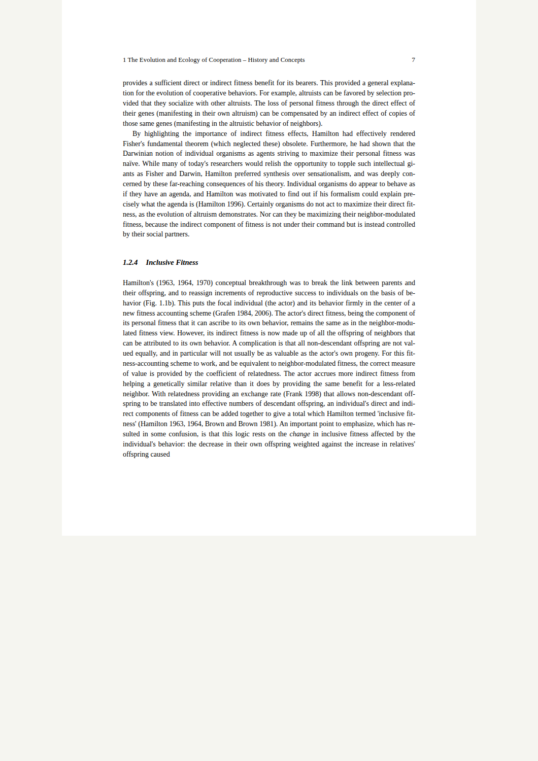1 The Evolution and Ecology of Cooperation – History and Concepts 7
provides a sufficient direct or indirect fitness benefit for its bearers. This provided a general explanation for the evolution of cooperative behaviors. For example, altruists can be favored by selection provided that they socialize with other altruists. The loss of personal fitness through the direct effect of their genes (manifesting in their own altruism) can be compensated by an indirect effect of copies of those same genes (manifesting in the altruistic behavior of neighbors).
By highlighting the importance of indirect fitness effects, Hamilton had effectively rendered Fisher's fundamental theorem (which neglected these) obsolete. Furthermore, he had shown that the Darwinian notion of individual organisms as agents striving to maximize their personal fitness was naïve. While many of today's researchers would relish the opportunity to topple such intellectual giants as Fisher and Darwin, Hamilton preferred synthesis over sensationalism, and was deeply concerned by these far-reaching consequences of his theory. Individual organisms do appear to behave as if they have an agenda, and Hamilton was motivated to find out if his formalism could explain precisely what the agenda is (Hamilton 1996). Certainly organisms do not act to maximize their direct fitness, as the evolution of altruism demonstrates. Nor can they be maximizing their neighbor-modulated fitness, because the indirect component of fitness is not under their command but is instead controlled by their social partners.
1.2.4 Inclusive Fitness
Hamilton's (1963, 1964, 1970) conceptual breakthrough was to break the link between parents and their offspring, and to reassign increments of reproductive success to individuals on the basis of behavior (Fig. 1.1b). This puts the focal individual (the actor) and its behavior firmly in the center of a new fitness accounting scheme (Grafen 1984, 2006). The actor's direct fitness, being the component of its personal fitness that it can ascribe to its own behavior, remains the same as in the neighbor-modulated fitness view. However, its indirect fitness is now made up of all the offspring of neighbors that can be attributed to its own behavior. A complication is that all non-descendant offspring are not valued equally, and in particular will not usually be as valuable as the actor's own progeny. For this fitness-accounting scheme to work, and be equivalent to neighbor-modulated fitness, the correct measure of value is provided by the coefficient of relatedness. The actor accrues more indirect fitness from helping a genetically similar relative than it does by providing the same benefit for a less-related neighbor. With relatedness providing an exchange rate (Frank 1998) that allows non-descendant offspring to be translated into effective numbers of descendant offspring, an individual's direct and indirect components of fitness can be added together to give a total which Hamilton termed 'inclusive fitness' (Hamilton 1963, 1964, Brown and Brown 1981). An important point to emphasize, which has resulted in some confusion, is that this logic rests on the change in inclusive fitness affected by the individual's behavior: the decrease in their own offspring weighted against the increase in relatives' offspring caused